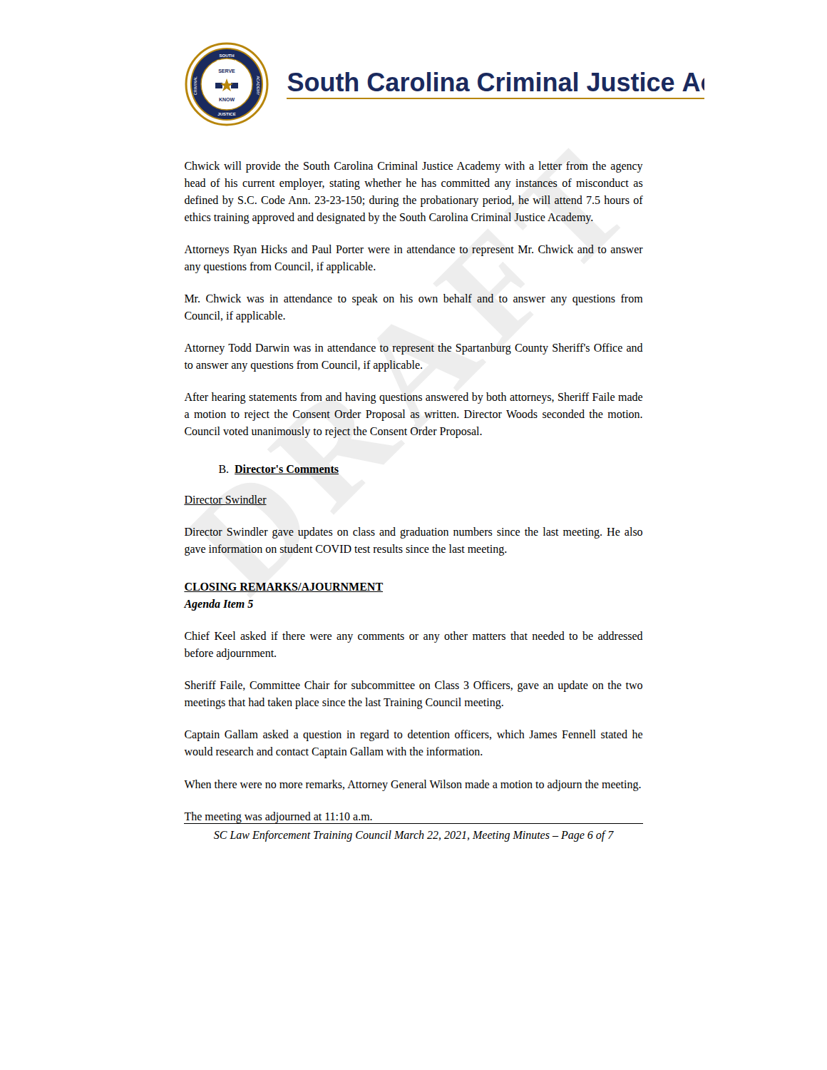DRAFT
SOUTH CAROLINA JUSTICE CRIMINAL ACADEMY SERVE KNOW
South Carolina Criminal Justice Academy
Chwick will provide the South Carolina Criminal Justice Academy with a letter from the agency head of his current employer, stating whether he has committed any instances of misconduct as defined by S.C. Code Ann. 23-23-150; during the probationary period, he will attend 7.5 hours of ethics training approved and designated by the South Carolina Criminal Justice Academy.
Attorneys Ryan Hicks and Paul Porter were in attendance to represent Mr. Chwick and to answer any questions from Council, if applicable.
Mr. Chwick was in attendance to speak on his own behalf and to answer any questions from Council, if applicable.
Attorney Todd Darwin was in attendance to represent the Spartanburg County Sheriff's Office and to answer any questions from Council, if applicable.
After hearing statements from and having questions answered by both attorneys, Sheriff Faile made a motion to reject the Consent Order Proposal as written. Director Woods seconded the motion. Council voted unanimously to reject the Consent Order Proposal.
B. Director's Comments
Director Swindler
Director Swindler gave updates on class and graduation numbers since the last meeting. He also gave information on student COVID test results since the last meeting.
CLOSING REMARKS/AJOURNMENT
Agenda Item 5
Chief Keel asked if there were any comments or any other matters that needed to be addressed before adjournment.
Sheriff Faile, Committee Chair for subcommittee on Class 3 Officers, gave an update on the two meetings that had taken place since the last Training Council meeting.
Captain Gallam asked a question in regard to detention officers, which James Fennell stated he would research and contact Captain Gallam with the information.
When there were no more remarks, Attorney General Wilson made a motion to adjourn the meeting.
The meeting was adjourned at 11:10 a.m.
SC Law Enforcement Training Council March 22, 2021, Meeting Minutes – Page 6 of 7